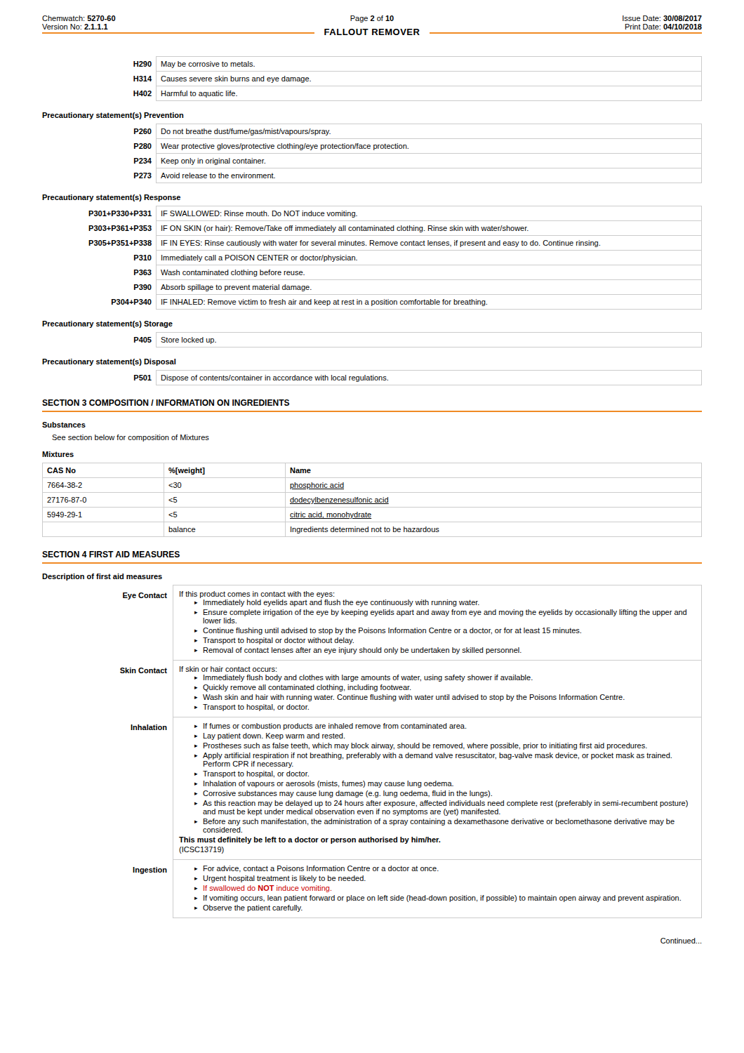Chemwatch: 5270-60
Version No: 2.1.1.1
Issue Date: 30/08/2017
Print Date: 04/10/2018
Page 2 of 10
FALLOUT REMOVER
| H290 | May be corrosive to metals. |
| H314 | Causes severe skin burns and eye damage. |
| H402 | Harmful to aquatic life. |
Precautionary statement(s) Prevention
| P260 | Do not breathe dust/fume/gas/mist/vapours/spray. |
| P280 | Wear protective gloves/protective clothing/eye protection/face protection. |
| P234 | Keep only in original container. |
| P273 | Avoid release to the environment. |
Precautionary statement(s) Response
| P301+P330+P331 | IF SWALLOWED: Rinse mouth. Do NOT induce vomiting. |
| P303+P361+P353 | IF ON SKIN (or hair): Remove/Take off immediately all contaminated clothing. Rinse skin with water/shower. |
| P305+P351+P338 | IF IN EYES: Rinse cautiously with water for several minutes. Remove contact lenses, if present and easy to do. Continue rinsing. |
| P310 | Immediately call a POISON CENTER or doctor/physician. |
| P363 | Wash contaminated clothing before reuse. |
| P390 | Absorb spillage to prevent material damage. |
| P304+P340 | IF INHALED: Remove victim to fresh air and keep at rest in a position comfortable for breathing. |
Precautionary statement(s) Storage
| P405 | Store locked up. |
Precautionary statement(s) Disposal
| P501 | Dispose of contents/container in accordance with local regulations. |
SECTION 3 COMPOSITION / INFORMATION ON INGREDIENTS
Substances
See section below for composition of Mixtures
Mixtures
| CAS No | %[weight] | Name |
| --- | --- | --- |
| 7664-38-2 | <30 | phosphoric acid |
| 27176-87-0 | <5 | dodecylbenzenesulfonic acid |
| 5949-29-1 | <5 | citric acid, monohydrate |
| | balance | Ingredients determined not to be hazardous |
SECTION 4 FIRST AID MEASURES
Description of first aid measures
| Eye Contact | If this product comes in contact with the eyes: Immediately hold eyelids apart and flush the eye continuously with running water. Ensure complete irrigation of the eye by keeping eyelids apart and away from eye and moving the eyelids by occasionally lifting the upper and lower lids. Continue flushing until advised to stop by the Poisons Information Centre or a doctor, or for at least 15 minutes. Transport to hospital or doctor without delay. Removal of contact lenses after an eye injury should only be undertaken by skilled personnel. |
| Skin Contact | If skin or hair contact occurs: Immediately flush body and clothes with large amounts of water, using safety shower if available. Quickly remove all contaminated clothing, including footwear. Wash skin and hair with running water. Continue flushing with water until advised to stop by the Poisons Information Centre. Transport to hospital, or doctor. |
| Inhalation | If fumes or combustion products are inhaled remove from contaminated area. Lay patient down. Keep warm and rested. Prostheses such as false teeth, which may block airway, should be removed, where possible, prior to initiating first aid procedures. Apply artificial respiration if not breathing, preferably with a demand valve resuscitator, bag-valve mask device, or pocket mask as trained. Perform CPR if necessary. Transport to hospital, or doctor. Inhalation of vapours or aerosols (mists, fumes) may cause lung oedema. Corrosive substances may cause lung damage (e.g. lung oedema, fluid in the lungs). As this reaction may be delayed up to 24 hours after exposure, affected individuals need complete rest (preferably in semi-recumbent posture) and must be kept under medical observation even if no symptoms are (yet) manifested. Before any such manifestation, the administration of a spray containing a dexamethasone derivative or beclomethasone derivative may be considered. This must definitely be left to a doctor or person authorised by him/her. (ICSC13719) |
| Ingestion | For advice, contact a Poisons Information Centre or a doctor at once. Urgent hospital treatment is likely to be needed. If swallowed do NOT induce vomiting. If vomiting occurs, lean patient forward or place on left side (head-down position, if possible) to maintain open airway and prevent aspiration. Observe the patient carefully. |
Continued...